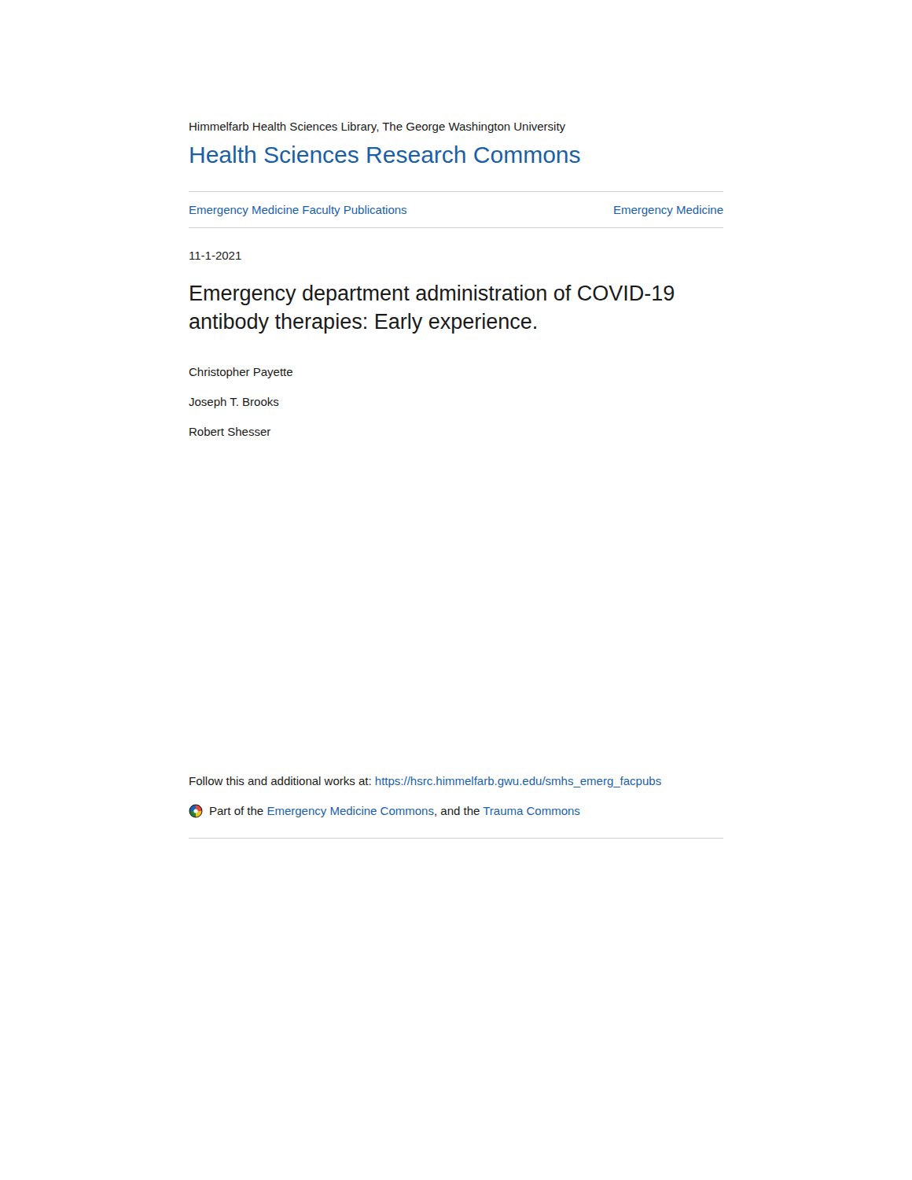Himmelfarb Health Sciences Library, The George Washington University
Health Sciences Research Commons
Emergency Medicine Faculty Publications Emergency Medicine
11-1-2021
Emergency department administration of COVID-19 antibody therapies: Early experience.
Christopher Payette
Joseph T. Brooks
Robert Shesser
Follow this and additional works at: https://hsrc.himmelfarb.gwu.edu/smhs_emerg_facpubs
Part of the Emergency Medicine Commons, and the Trauma Commons